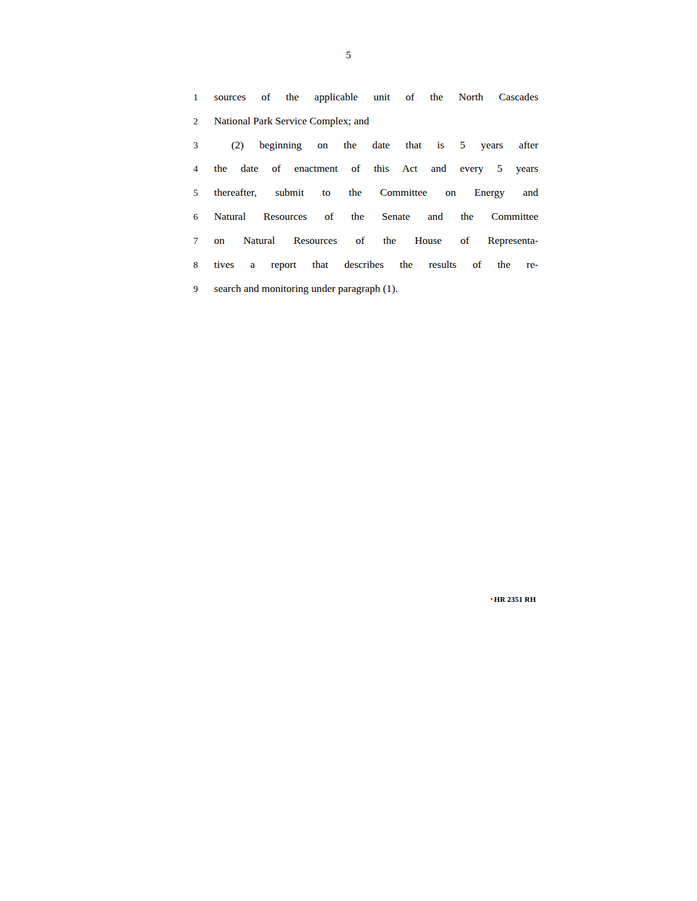5
sources of the applicable unit of the North Cascades
National Park Service Complex; and
(2) beginning on the date that is 5 years after
the date of enactment of this Act and every 5 years
thereafter, submit to the Committee on Energy and
Natural Resources of the Senate and the Committee
on Natural Resources of the House of Representa-
tives a report that describes the results of the re-
search and monitoring under paragraph (1).
•HR 2351 RH